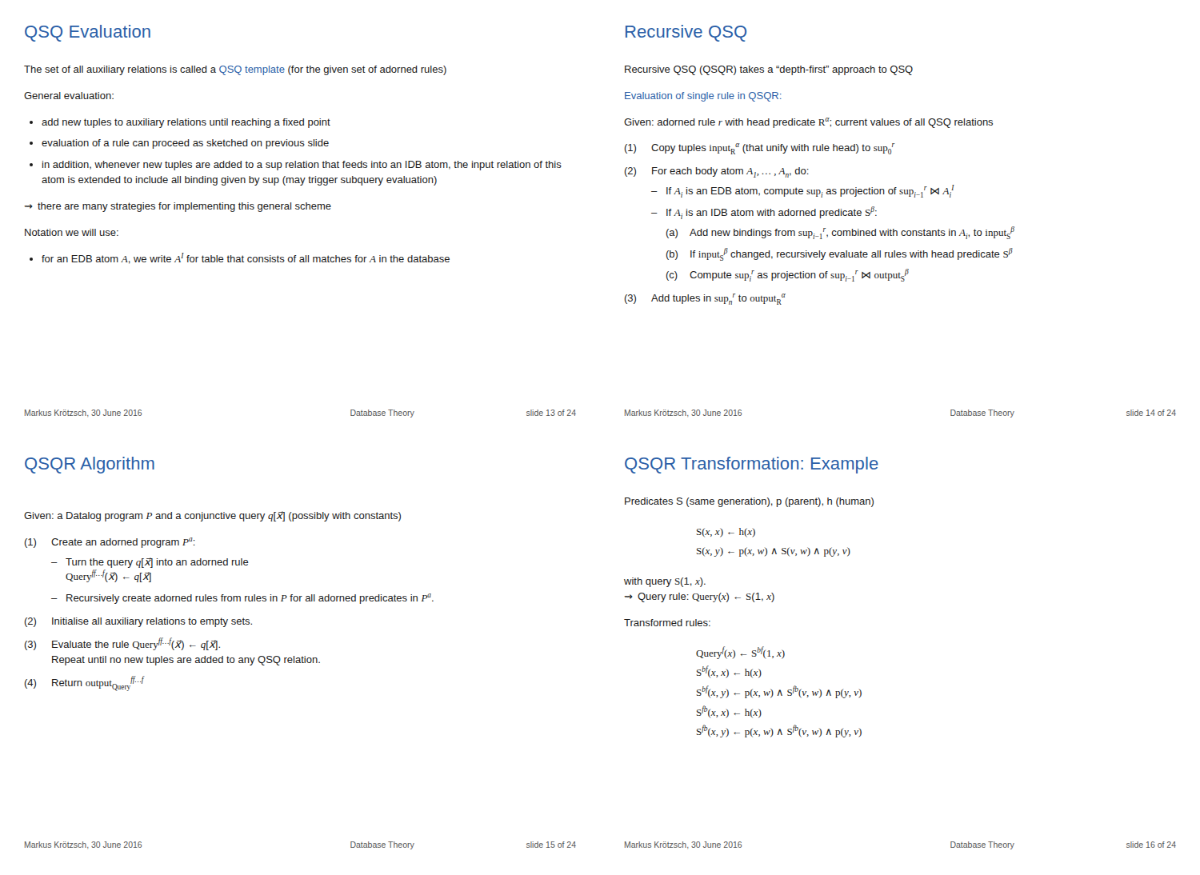QSQ Evaluation
The set of all auxiliary relations is called a QSQ template (for the given set of adorned rules)
General evaluation:
add new tuples to auxiliary relations until reaching a fixed point
evaluation of a rule can proceed as sketched on previous slide
in addition, whenever new tuples are added to a sup relation that feeds into an IDB atom, the input relation of this atom is extended to include all binding given by sup (may trigger subquery evaluation)
there are many strategies for implementing this general scheme
Notation we will use:
for an EDB atom A, we write AI for table that consists of all matches for A in the database
Markus Krötzsch, 30 June 2016 Database Theory slide 13 of 24
Recursive QSQ
Recursive QSQ (QSQR) takes a “depth-first” approach to QSQ
Evaluation of single rule in QSQR:
Given: adorned rule r with head predicate Rα; current values of all QSQ relations
Copy tuples inputRα (that unify with rule head) to sup0r
For each body atom A1, … , An, do:
If Ai is an EDB atom, compute supi as projection of supi−1r ⋈ AiI
If Ai is an IDB atom with adorned predicate Sβ:
Add new bindings from supi−1r, combined with constants in Ai, to inputSβ
If inputSβ changed, recursively evaluate all rules with head predicate Sβ
Compute supir as projection of supi−1r ⋈ outputSβ
Add tuples in supnr to outputRα
Markus Krötzsch, 30 June 2016 Database Theory slide 14 of 24
QSQR Algorithm
Given: a Datalog program P and a conjunctive query q[x⃗] (possibly with constants)
Create an adorned program Pa:
Turn the query q[x⃗] into an adorned rule
Queryff…f(x⃗) ← q[x⃗]
Recursively create adorned rules from rules in P for all adorned predicates in Pa.
Initialise all auxiliary relations to empty sets.
Evaluate the rule Queryff…f(x⃗) ← q[x⃗].
Repeat until no new tuples are added to any QSQ relation.
Return outputQueryff…f
Markus Krötzsch, 30 June 2016 Database Theory slide 15 of 24
QSQR Transformation: Example
Predicates S (same generation), p (parent), h (human)
S(x, x) ← h(x)
S(x, y) ← p(x, w) ∧ S(v, w) ∧ p(y, v)
with query S(1, x).
Query rule: Query(x) ← S(1, x)
Transformed rules:
Queryf(x) ← Sbf(1, x)
Sbf(x, x) ← h(x)
Sbf(x, y) ← p(x, w) ∧ Sfb(v, w) ∧ p(y, v)
Sfb(x, x) ← h(x)
Sfb(x, y) ← p(x, w) ∧ Sfb(v, w) ∧ p(y, v)
Markus Krötzsch, 30 June 2016 Database Theory slide 16 of 24